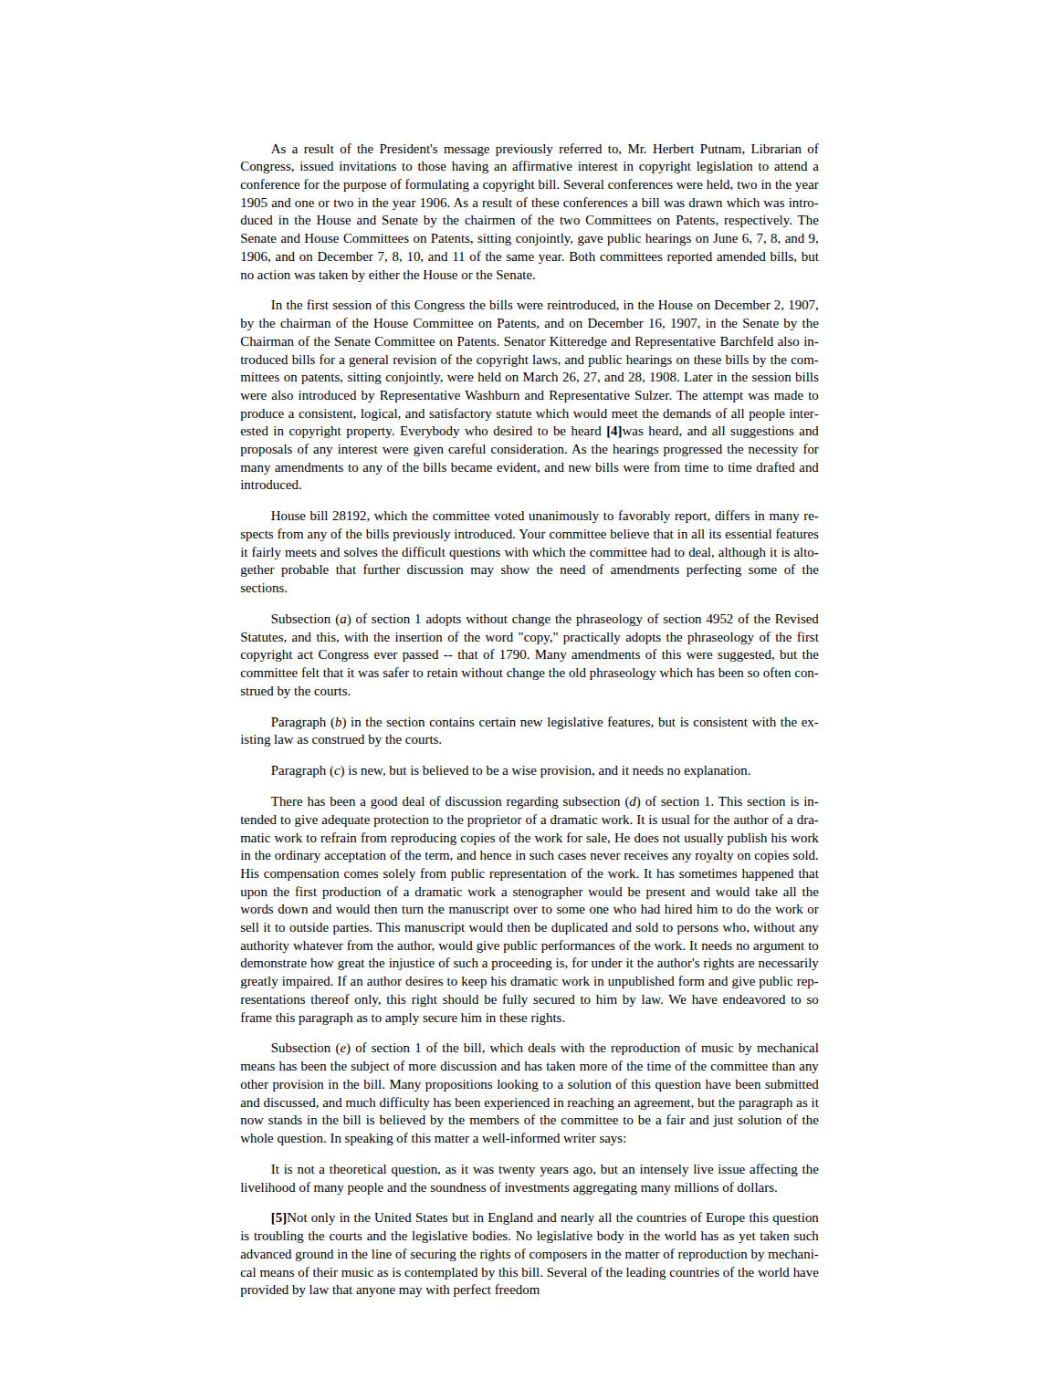As a result of the President's message previously referred to, Mr. Herbert Putnam, Librarian of Congress, issued invitations to those having an affirmative interest in copyright legislation to attend a conference for the purpose of formulating a copyright bill. Several conferences were held, two in the year 1905 and one or two in the year 1906. As a result of these conferences a bill was drawn which was introduced in the House and Senate by the chairmen of the two Committees on Patents, respectively. The Senate and House Committees on Patents, sitting conjointly, gave public hearings on June 6, 7, 8, and 9, 1906, and on December 7, 8, 10, and 11 of the same year. Both committees reported amended bills, but no action was taken by either the House or the Senate.
In the first session of this Congress the bills were reintroduced, in the House on December 2, 1907, by the chairman of the House Committee on Patents, and on December 16, 1907, in the Senate by the Chairman of the Senate Committee on Patents. Senator Kitteredge and Representative Barchfeld also introduced bills for a general revision of the copyright laws, and public hearings on these bills by the committees on patents, sitting conjointly, were held on March 26, 27, and 28, 1908. Later in the session bills were also introduced by Representative Washburn and Representative Sulzer. The attempt was made to produce a consistent, logical, and satisfactory statute which would meet the demands of all people interested in copyright property. Everybody who desired to be heard [4] was heard, and all suggestions and proposals of any interest were given careful consideration. As the hearings progressed the necessity for many amendments to any of the bills became evident, and new bills were from time to time drafted and introduced.
House bill 28192, which the committee voted unanimously to favorably report, differs in many respects from any of the bills previously introduced. Your committee believe that in all its essential features it fairly meets and solves the difficult questions with which the committee had to deal, although it is altogether probable that further discussion may show the need of amendments perfecting some of the sections.
Subsection (a) of section 1 adopts without change the phraseology of section 4952 of the Revised Statutes, and this, with the insertion of the word "copy," practically adopts the phraseology of the first copyright act Congress ever passed -- that of 1790. Many amendments of this were suggested, but the committee felt that it was safer to retain without change the old phraseology which has been so often construed by the courts.
Paragraph (b) in the section contains certain new legislative features, but is consistent with the existing law as construed by the courts.
Paragraph (c) is new, but is believed to be a wise provision, and it needs no explanation.
There has been a good deal of discussion regarding subsection (d) of section 1. This section is intended to give adequate protection to the proprietor of a dramatic work. It is usual for the author of a dramatic work to refrain from reproducing copies of the work for sale, He does not usually publish his work in the ordinary acceptation of the term, and hence in such cases never receives any royalty on copies sold. His compensation comes solely from public representation of the work. It has sometimes happened that upon the first production of a dramatic work a stenographer would be present and would take all the words down and would then turn the manuscript over to some one who had hired him to do the work or sell it to outside parties. This manuscript would then be duplicated and sold to persons who, without any authority whatever from the author, would give public performances of the work. It needs no argument to demonstrate how great the injustice of such a proceeding is, for under it the author's rights are necessarily greatly impaired. If an author desires to keep his dramatic work in unpublished form and give public representations thereof only, this right should be fully secured to him by law. We have endeavored to so frame this paragraph as to amply secure him in these rights.
Subsection (e) of section 1 of the bill, which deals with the reproduction of music by mechanical means has been the subject of more discussion and has taken more of the time of the committee than any other provision in the bill. Many propositions looking to a solution of this question have been submitted and discussed, and much difficulty has been experienced in reaching an agreement, but the paragraph as it now stands in the bill is believed by the members of the committee to be a fair and just solution of the whole question. In speaking of this matter a well-informed writer says:
It is not a theoretical question, as it was twenty years ago, but an intensely live issue affecting the livelihood of many people and the soundness of investments aggregating many millions of dollars.
[5] Not only in the United States but in England and nearly all the countries of Europe this question is troubling the courts and the legislative bodies. No legislative body in the world has as yet taken such advanced ground in the line of securing the rights of composers in the matter of reproduction by mechanical means of their music as is contemplated by this bill. Several of the leading countries of the world have provided by law that anyone may with perfect freedom